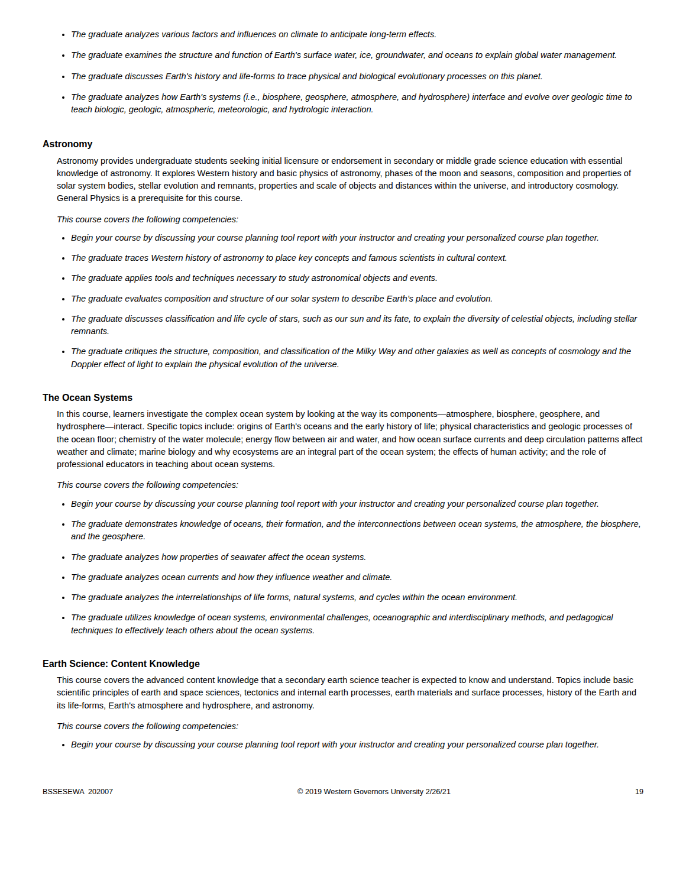The graduate analyzes various factors and influences on climate to anticipate long-term effects.
The graduate examines the structure and function of Earth's surface water, ice, groundwater, and oceans to explain global water management.
The graduate discusses Earth's history and life-forms to trace physical and biological evolutionary processes on this planet.
The graduate analyzes how Earth's systems (i.e., biosphere, geosphere, atmosphere, and hydrosphere) interface and evolve over geologic time to teach biologic, geologic, atmospheric, meteorologic, and hydrologic interaction.
Astronomy
Astronomy provides undergraduate students seeking initial licensure or endorsement in secondary or middle grade science education with essential knowledge of astronomy. It explores Western history and basic physics of astronomy, phases of the moon and seasons, composition and properties of solar system bodies, stellar evolution and remnants, properties and scale of objects and distances within the universe, and introductory cosmology. General Physics is a prerequisite for this course.
This course covers the following competencies:
Begin your course by discussing your course planning tool report with your instructor and creating your personalized course plan together.
The graduate traces Western history of astronomy to place key concepts and famous scientists in cultural context.
The graduate applies tools and techniques necessary to study astronomical objects and events.
The graduate evaluates composition and structure of our solar system to describe Earth’s place and evolution.
The graduate discusses classification and life cycle of stars, such as our sun and its fate, to explain the diversity of celestial objects, including stellar remnants.
The graduate critiques the structure, composition, and classification of the Milky Way and other galaxies as well as concepts of cosmology and the Doppler effect of light to explain the physical evolution of the universe.
The Ocean Systems
In this course, learners investigate the complex ocean system by looking at the way its components—atmosphere, biosphere, geosphere, and hydrosphere—interact. Specific topics include: origins of Earth's oceans and the early history of life; physical characteristics and geologic processes of the ocean floor; chemistry of the water molecule; energy flow between air and water, and how ocean surface currents and deep circulation patterns affect weather and climate; marine biology and why ecosystems are an integral part of the ocean system; the effects of human activity; and the role of professional educators in teaching about ocean systems.
This course covers the following competencies:
Begin your course by discussing your course planning tool report with your instructor and creating your personalized course plan together.
The graduate demonstrates knowledge of oceans, their formation, and the interconnections between ocean systems, the atmosphere, the biosphere, and the geosphere.
The graduate analyzes how properties of seawater affect the ocean systems.
The graduate analyzes ocean currents and how they influence weather and climate.
The graduate analyzes the interrelationships of life forms, natural systems, and cycles within the ocean environment.
The graduate utilizes knowledge of ocean systems, environmental challenges, oceanographic and interdisciplinary methods, and pedagogical techniques to effectively teach others about the ocean systems.
Earth Science: Content Knowledge
This course covers the advanced content knowledge that a secondary earth science teacher is expected to know and understand. Topics include basic scientific principles of earth and space sciences, tectonics and internal earth processes, earth materials and surface processes, history of the Earth and its life-forms, Earth's atmosphere and hydrosphere, and astronomy.
This course covers the following competencies:
Begin your course by discussing your course planning tool report with your instructor and creating your personalized course plan together.
BSSESEWA 202007 © 2019 Western Governors University 2/26/21 19